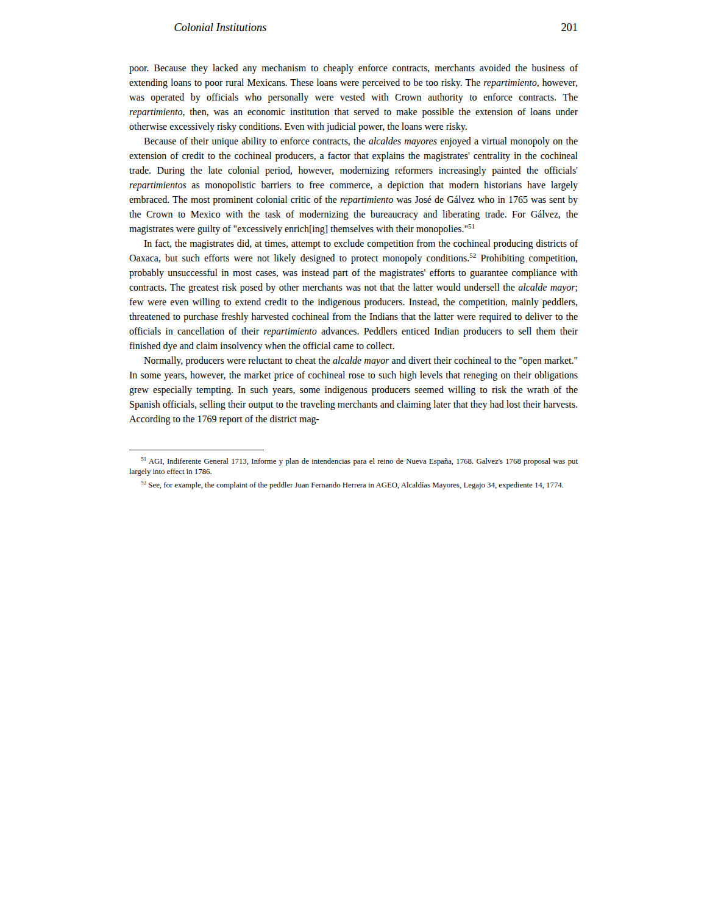Colonial Institutions 201
poor. Because they lacked any mechanism to cheaply enforce contracts, merchants avoided the business of extending loans to poor rural Mexicans. These loans were perceived to be too risky. The repartimiento, however, was operated by officials who personally were vested with Crown authority to enforce contracts. The repartimiento, then, was an economic institution that served to make possible the extension of loans under otherwise excessively risky conditions. Even with judicial power, the loans were risky.
Because of their unique ability to enforce contracts, the alcaldes mayores enjoyed a virtual monopoly on the extension of credit to the cochineal producers, a factor that explains the magistrates' centrality in the cochineal trade. During the late colonial period, however, modernizing reformers increasingly painted the officials' repartimientos as monopolistic barriers to free commerce, a depiction that modern historians have largely embraced. The most prominent colonial critic of the repartimiento was José de Gálvez who in 1765 was sent by the Crown to Mexico with the task of modernizing the bureaucracy and liberating trade. For Gálvez, the magistrates were guilty of "excessively enrich[ing] themselves with their monopolies."51
In fact, the magistrates did, at times, attempt to exclude competition from the cochineal producing districts of Oaxaca, but such efforts were not likely designed to protect monopoly conditions.52 Prohibiting competition, probably unsuccessful in most cases, was instead part of the magistrates' efforts to guarantee compliance with contracts. The greatest risk posed by other merchants was not that the latter would undersell the alcalde mayor; few were even willing to extend credit to the indigenous producers. Instead, the competition, mainly peddlers, threatened to purchase freshly harvested cochineal from the Indians that the latter were required to deliver to the officials in cancellation of their repartimiento advances. Peddlers enticed Indian producers to sell them their finished dye and claim insolvency when the official came to collect.
Normally, producers were reluctant to cheat the alcalde mayor and divert their cochineal to the "open market." In some years, however, the market price of cochineal rose to such high levels that reneging on their obligations grew especially tempting. In such years, some indigenous producers seemed willing to risk the wrath of the Spanish officials, selling their output to the traveling merchants and claiming later that they had lost their harvests. According to the 1769 report of the district mag-
51 AGI, Indiferente General 1713, Informe y plan de intendencias para el reino de Nueva España, 1768. Galvez's 1768 proposal was put largely into effect in 1786.
52 See, for example, the complaint of the peddler Juan Fernando Herrera in AGEO, Alcaldías Mayores, Legajo 34, expediente 14, 1774.